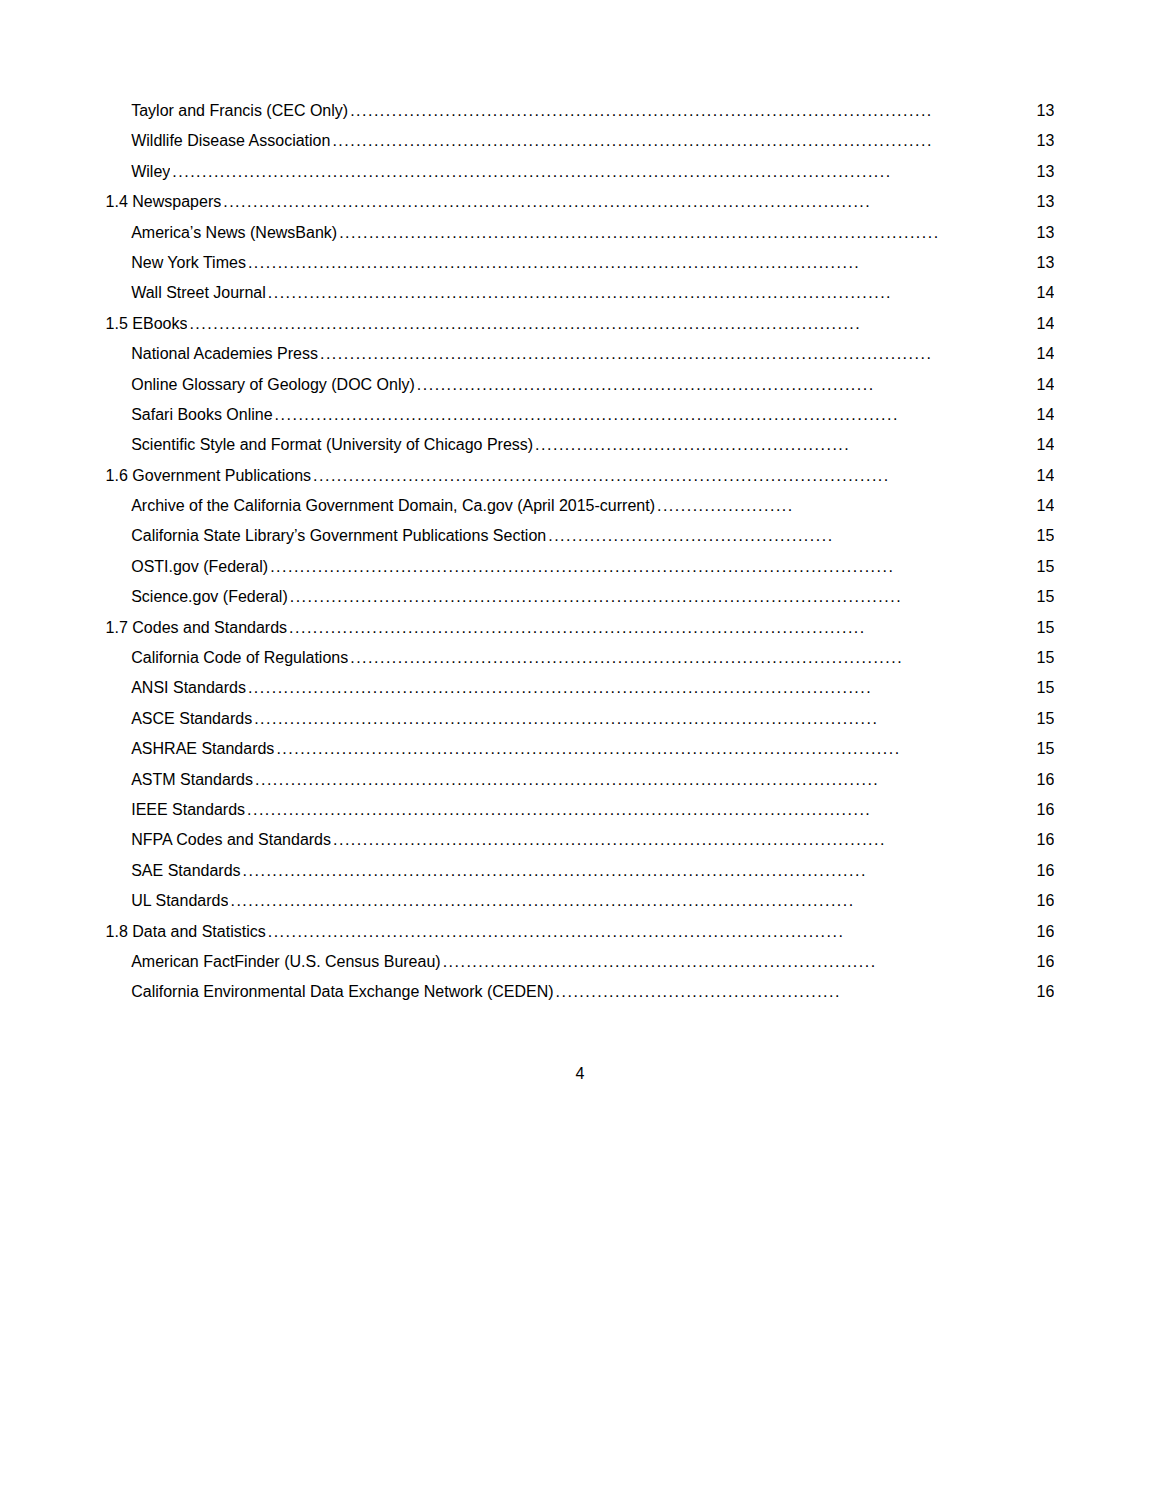Taylor and Francis (CEC Only) .................................................................................................. 13
Wildlife Disease Association ..................................................................................................... 13
Wiley ......................................................................................................................... 13
1.4 Newspapers ............................................................................................................. 13
America’s News (NewsBank) ..................................................................................................... 13
New York Times ....................................................................................................... 13
Wall Street Journal ......................................................................................................... 14
1.5 EBooks ................................................................................................................. 14
National Academies Press ....................................................................................................... 14
Online Glossary of Geology (DOC Only) ............................................................................. 14
Safari Books Online ......................................................................................................... 14
Scientific Style and Format (University of Chicago Press) ..................................................... 14
1.6 Government Publications ................................................................................................. 14
Archive of the California Government Domain, Ca.gov (April 2015-current) ....................... 14
California State Library’s Government Publications Section ................................................ 15
OSTI.gov (Federal) ......................................................................................................... 15
Science.gov (Federal) ....................................................................................................... 15
1.7 Codes and Standards ................................................................................................. 15
California Code of Regulations ............................................................................................. 15
ANSI Standards ......................................................................................................... 15
ASCE Standards ......................................................................................................... 15
ASHRAE Standards ......................................................................................................... 15
ASTM Standards ......................................................................................................... 16
IEEE Standards ......................................................................................................... 16
NFPA Codes and Standards ............................................................................................. 16
SAE Standards ......................................................................................................... 16
UL Standards ......................................................................................................... 16
1.8 Data and Statistics ................................................................................................. 16
American FactFinder (U.S. Census Bureau) ......................................................................... 16
California Environmental Data Exchange Network (CEDEN) ................................................ 16
4